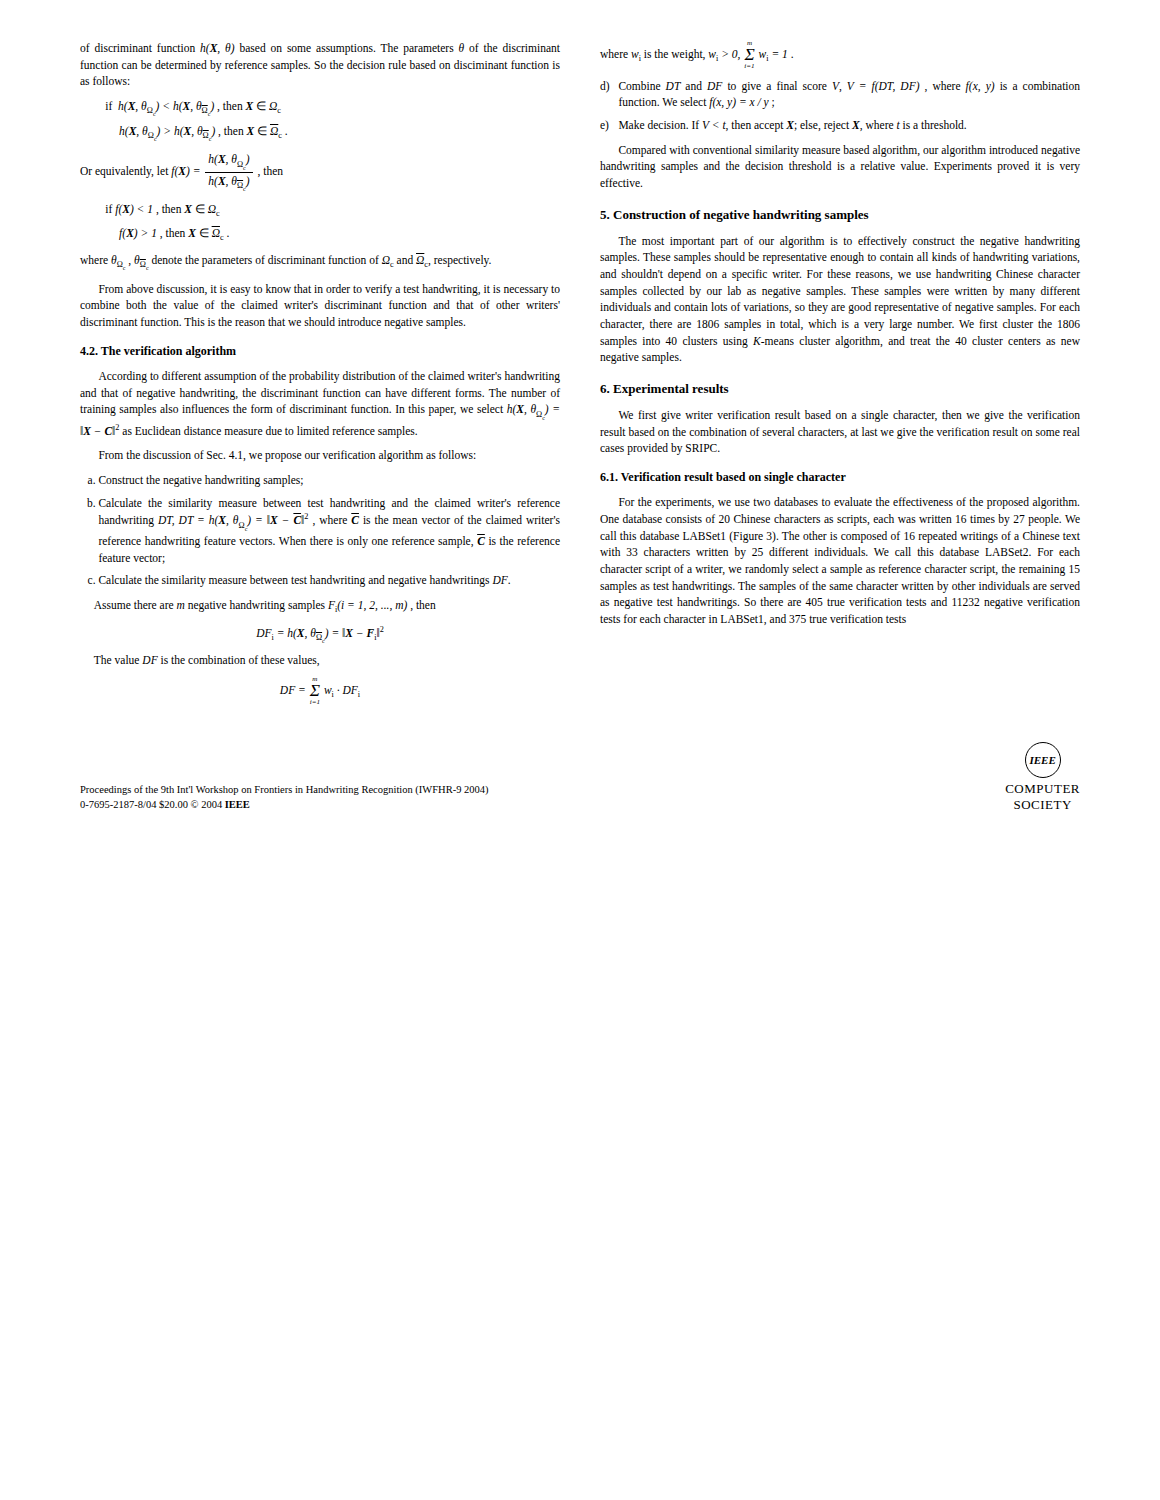of discriminant function h(X, θ) based on some assumptions. The parameters θ of the discriminant function can be determined by reference samples. So the decision rule based on disciminant function is as follows:
if h(X, θΩc) < h(X, θΩc) , then X ∈ Ωc
h(X, θΩc) > h(X, θΩc) , then X ∈ Ωc .
Or equivalently, let f(X) = h(X, θΩc) h(X, θΩc) , then
if f(X) < 1 , then X ∈ Ωc
f(X) > 1 , then X ∈ Ωc .
where θΩc , θΩc denote the parameters of discriminant function of Ωc and Ωc, respectively.
From above discussion, it is easy to know that in order to verify a test handwriting, it is necessary to combine both the value of the claimed writer's discriminant function and that of other writers' discriminant function. This is the reason that we should introduce negative samples.
4.2. The verification algorithm
According to different assumption of the probability distribution of the claimed writer's handwriting and that of negative handwriting, the discriminant function can have different forms. The number of training samples also influences the form of discriminant function. In this paper, we select h(X, θΩc) = ‖X − C‖2 as Euclidean distance measure due to limited reference samples.
From the discussion of Sec. 4.1, we propose our verification algorithm as follows:
Construct the negative handwriting samples;
Calculate the similarity measure between test handwriting and the claimed writer's reference handwriting DT, DT = h(X, θΩc) = ‖X − C‖2 , where C is the mean vector of the claimed writer's reference handwriting feature vectors. When there is only one reference sample, C is the reference feature vector;
Calculate the similarity measure between test handwriting and negative handwritings DF.
Assume there are m negative handwriting samples Fi(i = 1, 2, ..., m) , then
DFi = h(X, θΩc) = ‖X − Fi‖2
The value DF is the combination of these values,
DF = m Σ i=1 wi · DFi
where wi is the weight, wi > 0, m Σ i=1 wi = 1 .
d) Combine DT and DF to give a final score V, V = f(DT, DF) , where f(x, y) is a combination function. We select f(x, y) = x / y ;
e) Make decision. If V < t, then accept X; else, reject X, where t is a threshold.
Compared with conventional similarity measure based algorithm, our algorithm introduced negative handwriting samples and the decision threshold is a relative value. Experiments proved it is very effective.
5. Construction of negative handwriting samples
The most important part of our algorithm is to effectively construct the negative handwriting samples. These samples should be representative enough to contain all kinds of handwriting variations, and shouldn't depend on a specific writer. For these reasons, we use handwriting Chinese character samples collected by our lab as negative samples. These samples were written by many different individuals and contain lots of variations, so they are good representative of negative samples. For each character, there are 1806 samples in total, which is a very large number. We first cluster the 1806 samples into 40 clusters using K-means cluster algorithm, and treat the 40 cluster centers as new negative samples.
6. Experimental results
We first give writer verification result based on a single character, then we give the verification result based on the combination of several characters, at last we give the verification result on some real cases provided by SRIPC.
6.1. Verification result based on single character
For the experiments, we use two databases to evaluate the effectiveness of the proposed algorithm. One database consists of 20 Chinese characters as scripts, each was written 16 times by 27 people. We call this database LABSet1 (Figure 3). The other is composed of 16 repeated writings of a Chinese text with 33 characters written by 25 different individuals. We call this database LABSet2. For each character script of a writer, we randomly select a sample as reference character script, the remaining 15 samples as test handwritings. The samples of the same character written by other individuals are served as negative test handwritings. So there are 405 true verification tests and 11232 negative verification tests for each character in LABSet1, and 375 true verification tests
Proceedings of the 9th Int'l Workshop on Frontiers in Handwriting Recognition (IWFHR-9 2004)
0-7695-2187-8/04 $20.00 © 2004 IEEE
IEEE
COMPUTER
SOCIETY